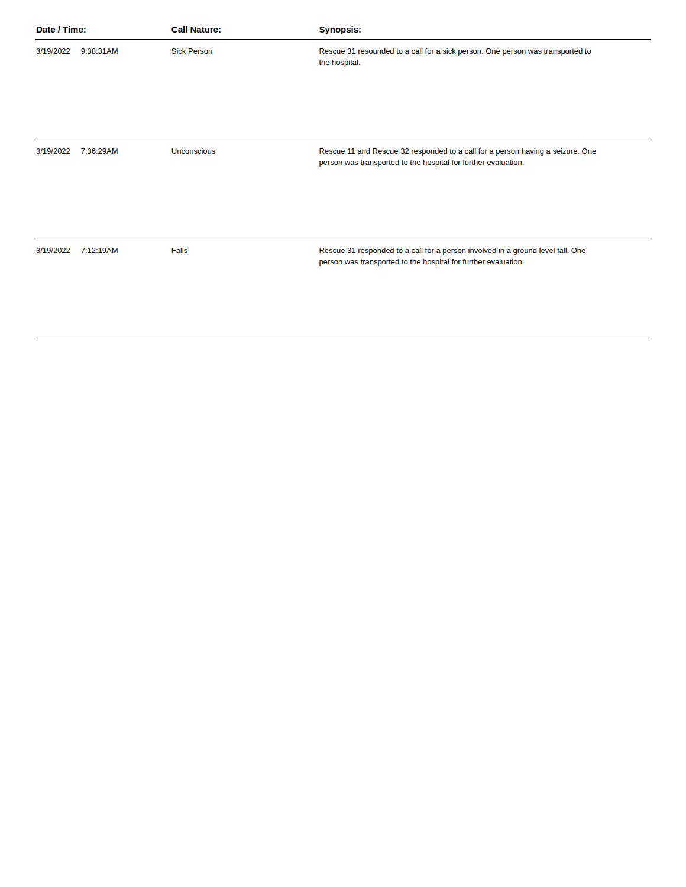| Date / Time: | Call Nature: | Synopsis: |
| --- | --- | --- |
| 3/19/2022 9:38:31AM | Sick Person | Rescue 31 resounded to a call for a sick person. One person was transported to the hospital. |
| 3/19/2022 7:36:29AM | Unconscious | Rescue 11 and Rescue 32 responded to a call for a person having a seizure. One person was transported to the hospital for further evaluation. |
| 3/19/2022 7:12:19AM | Falls | Rescue 31 responded to a call for a person involved in a ground level fall. One person was transported to the hospital for further evaluation. |